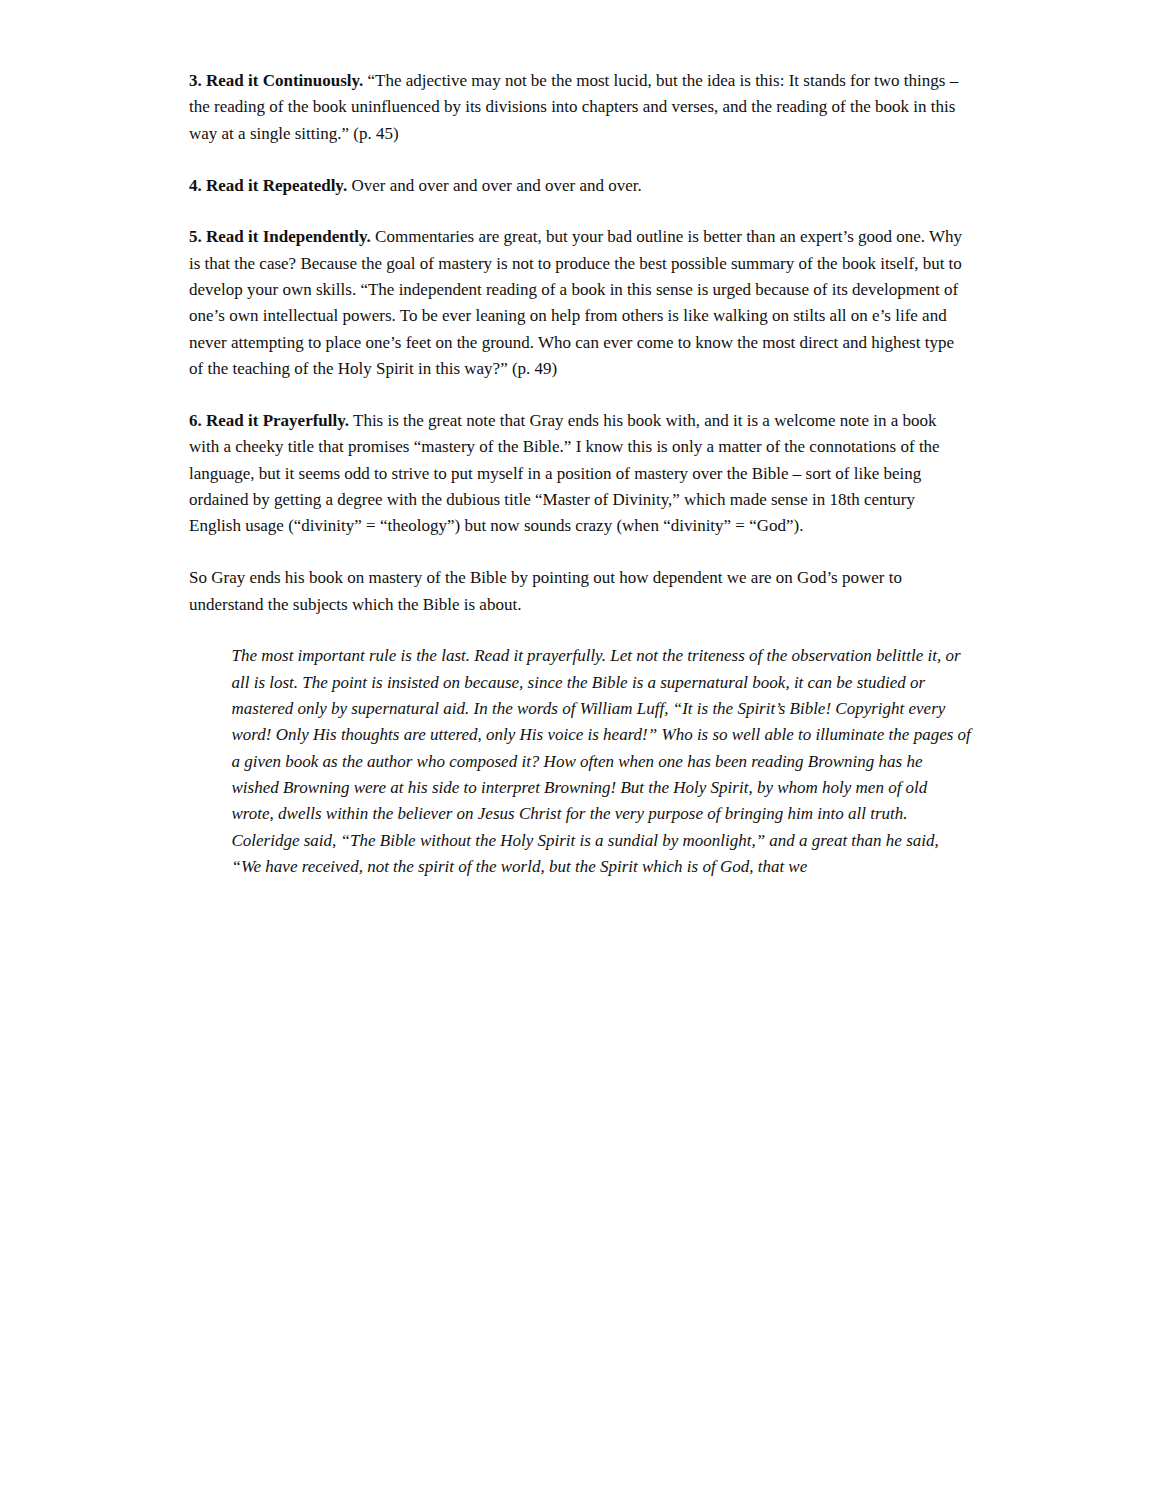3. Read it Continuously. “The adjective may not be the most lucid, but the idea is this: It stands for two things –the reading of the book uninfluenced by its divisions into chapters and verses, and the reading of the book in this way at a single sitting.” (p. 45)
4. Read it Repeatedly. Over and over and over and over and over.
5. Read it Independently. Commentaries are great, but your bad outline is better than an expert’s good one. Why is that the case? Because the goal of mastery is not to produce the best possible summary of the book itself, but to develop your own skills. “The independent reading of a book in this sense is urged because of its development of one’s own intellectual powers. To be ever leaning on help from others is like walking on stilts all on e’s life and never attempting to place one’s feet on the ground. Who can ever come to know the most direct and highest type of the teaching of the Holy Spirit in this way?” (p. 49)
6. Read it Prayerfully. This is the great note that Gray ends his book with, and it is a welcome note in a book with a cheeky title that promises “mastery of the Bible.” I know this is only a matter of the connotations of the language, but it seems odd to strive to put myself in a position of mastery over the Bible – sort of like being ordained by getting a degree with the dubious title “Master of Divinity,” which made sense in 18th century English usage (“divinity” = “theology”) but now sounds crazy (when “divinity” = “God”).
So Gray ends his book on mastery of the Bible by pointing out how dependent we are on God’s power to understand the subjects which the Bible is about.
The most important rule is the last. Read it prayerfully. Let not the triteness of the observation belittle it, or all is lost. The point is insisted on because, since the Bible is a supernatural book, it can be studied or mastered only by supernatural aid. In the words of William Luff, “It is the Spirit’s Bible! Copyright every word! Only His thoughts are uttered, only His voice is heard!” Who is so well able to illuminate the pages of a given book as the author who composed it? How often when one has been reading Browning has he wished Browning were at his side to interpret Browning! But the Holy Spirit, by whom holy men of old wrote, dwells within the believer on Jesus Christ for the very purpose of bringing him into all truth. Coleridge said, “The Bible without the Holy Spirit is a sundial by moonlight,” and a great than he said, “We have received, not the spirit of the world, but the Spirit which is of God, that we